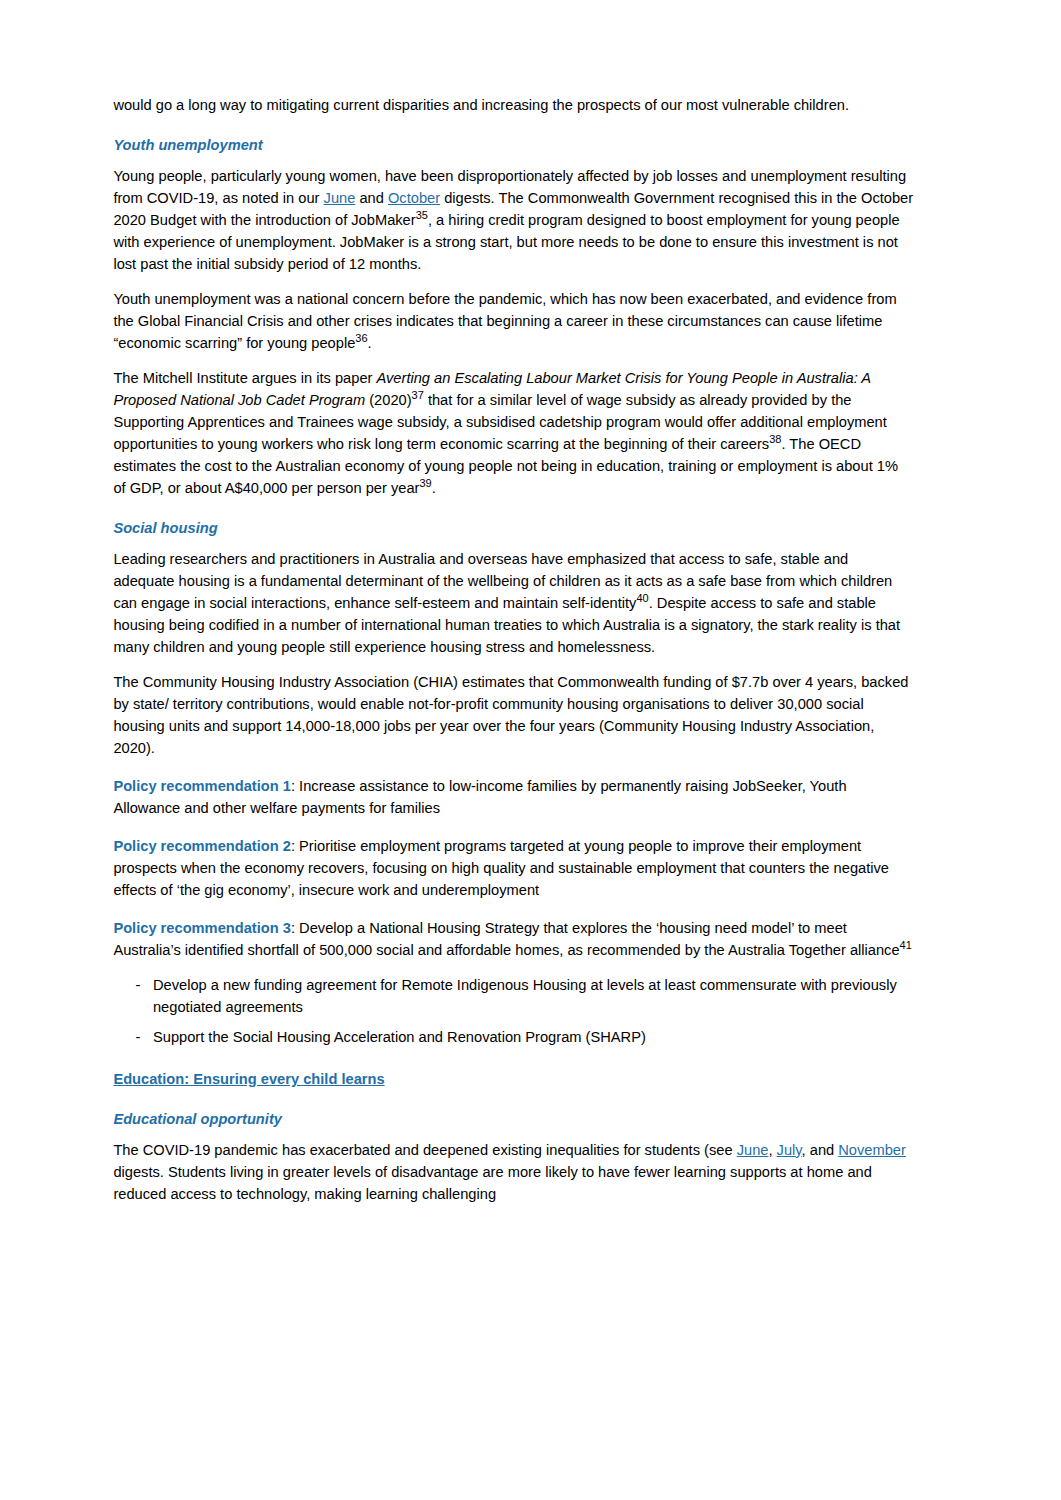would go a long way to mitigating current disparities and increasing the prospects of our most vulnerable children.
Youth unemployment
Young people, particularly young women, have been disproportionately affected by job losses and unemployment resulting from COVID-19, as noted in our June and October digests. The Commonwealth Government recognised this in the October 2020 Budget with the introduction of JobMaker35, a hiring credit program designed to boost employment for young people with experience of unemployment. JobMaker is a strong start, but more needs to be done to ensure this investment is not lost past the initial subsidy period of 12 months.
Youth unemployment was a national concern before the pandemic, which has now been exacerbated, and evidence from the Global Financial Crisis and other crises indicates that beginning a career in these circumstances can cause lifetime “economic scarring” for young people36.
The Mitchell Institute argues in its paper Averting an Escalating Labour Market Crisis for Young People in Australia: A Proposed National Job Cadet Program (2020)37 that for a similar level of wage subsidy as already provided by the Supporting Apprentices and Trainees wage subsidy, a subsidised cadetship program would offer additional employment opportunities to young workers who risk long term economic scarring at the beginning of their careers38. The OECD estimates the cost to the Australian economy of young people not being in education, training or employment is about 1% of GDP, or about A$40,000 per person per year39.
Social housing
Leading researchers and practitioners in Australia and overseas have emphasized that access to safe, stable and adequate housing is a fundamental determinant of the wellbeing of children as it acts as a safe base from which children can engage in social interactions, enhance self-esteem and maintain self-identity40. Despite access to safe and stable housing being codified in a number of international human treaties to which Australia is a signatory, the stark reality is that many children and young people still experience housing stress and homelessness.
The Community Housing Industry Association (CHIA) estimates that Commonwealth funding of $7.7b over 4 years, backed by state/ territory contributions, would enable not-for-profit community housing organisations to deliver 30,000 social housing units and support 14,000-18,000 jobs per year over the four years (Community Housing Industry Association, 2020).
Policy recommendation 1: Increase assistance to low-income families by permanently raising JobSeeker, Youth Allowance and other welfare payments for families
Policy recommendation 2: Prioritise employment programs targeted at young people to improve their employment prospects when the economy recovers, focusing on high quality and sustainable employment that counters the negative effects of ‘the gig economy’, insecure work and underemployment
Policy recommendation 3: Develop a National Housing Strategy that explores the ‘housing need model’ to meet Australia’s identified shortfall of 500,000 social and affordable homes, as recommended by the Australia Together alliance41
Develop a new funding agreement for Remote Indigenous Housing at levels at least commensurate with previously negotiated agreements
Support the Social Housing Acceleration and Renovation Program (SHARP)
Education: Ensuring every child learns
Educational opportunity
The COVID-19 pandemic has exacerbated and deepened existing inequalities for students (see June, July, and November digests. Students living in greater levels of disadvantage are more likely to have fewer learning supports at home and reduced access to technology, making learning challenging